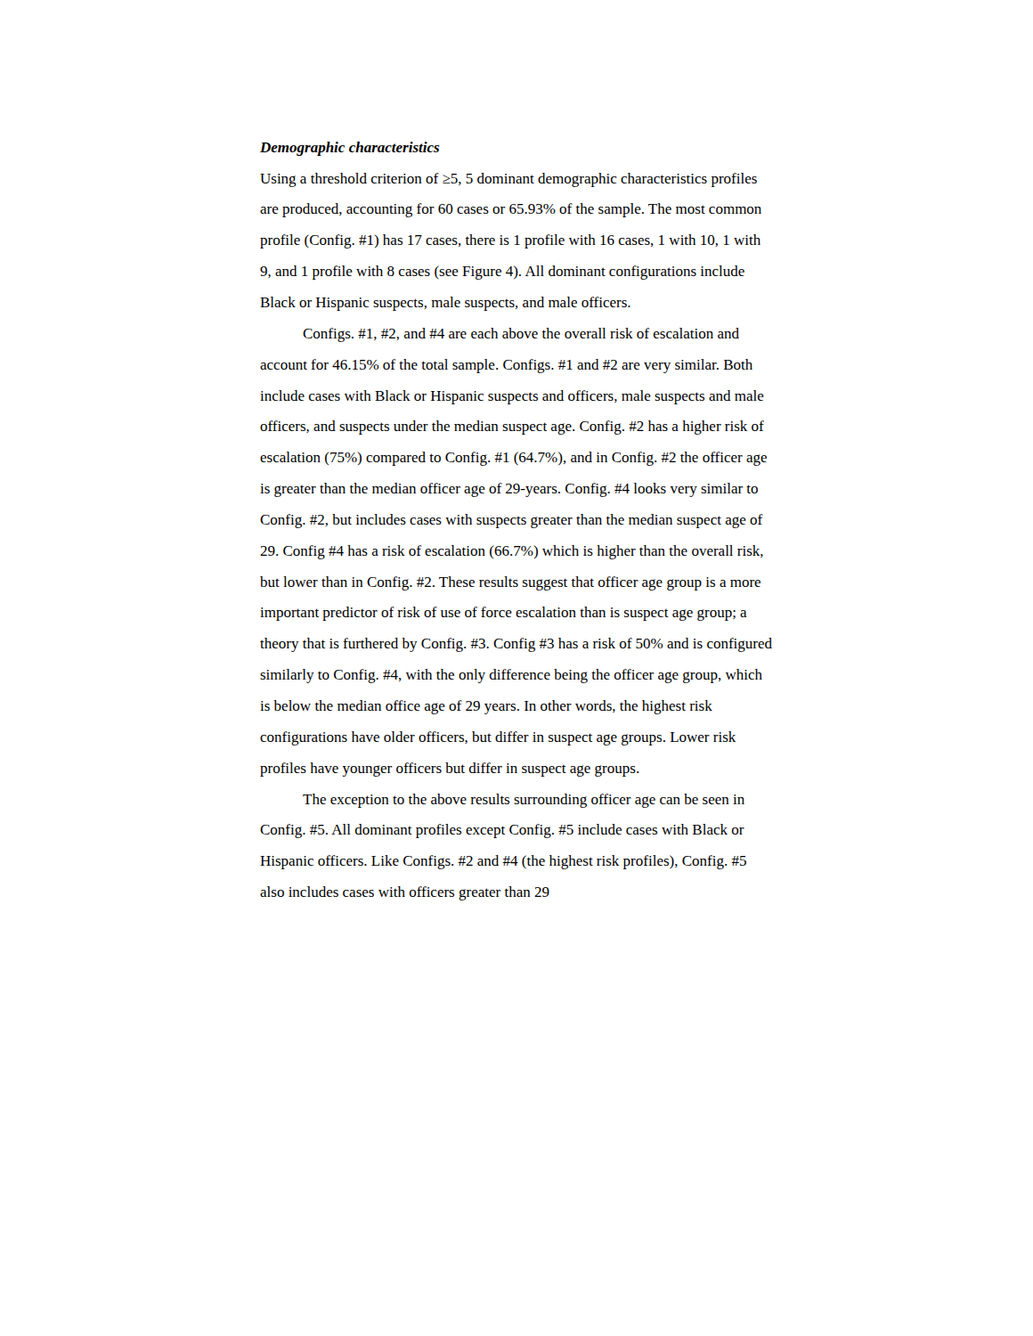Demographic characteristics
Using a threshold criterion of ≥5, 5 dominant demographic characteristics profiles are produced, accounting for 60 cases or 65.93% of the sample. The most common profile (Config. #1) has 17 cases, there is 1 profile with 16 cases, 1 with 10, 1 with 9, and 1 profile with 8 cases (see Figure 4). All dominant configurations include Black or Hispanic suspects, male suspects, and male officers.
Configs. #1, #2, and #4 are each above the overall risk of escalation and account for 46.15% of the total sample. Configs. #1 and #2 are very similar. Both include cases with Black or Hispanic suspects and officers, male suspects and male officers, and suspects under the median suspect age. Config. #2 has a higher risk of escalation (75%) compared to Config. #1 (64.7%), and in Config. #2 the officer age is greater than the median officer age of 29-years. Config. #4 looks very similar to Config. #2, but includes cases with suspects greater than the median suspect age of 29. Config #4 has a risk of escalation (66.7%) which is higher than the overall risk, but lower than in Config. #2. These results suggest that officer age group is a more important predictor of risk of use of force escalation than is suspect age group; a theory that is furthered by Config. #3. Config #3 has a risk of 50% and is configured similarly to Config. #4, with the only difference being the officer age group, which is below the median office age of 29 years. In other words, the highest risk configurations have older officers, but differ in suspect age groups. Lower risk profiles have younger officers but differ in suspect age groups.
The exception to the above results surrounding officer age can be seen in Config. #5. All dominant profiles except Config. #5 include cases with Black or Hispanic officers. Like Configs. #2 and #4 (the highest risk profiles), Config. #5 also includes cases with officers greater than 29